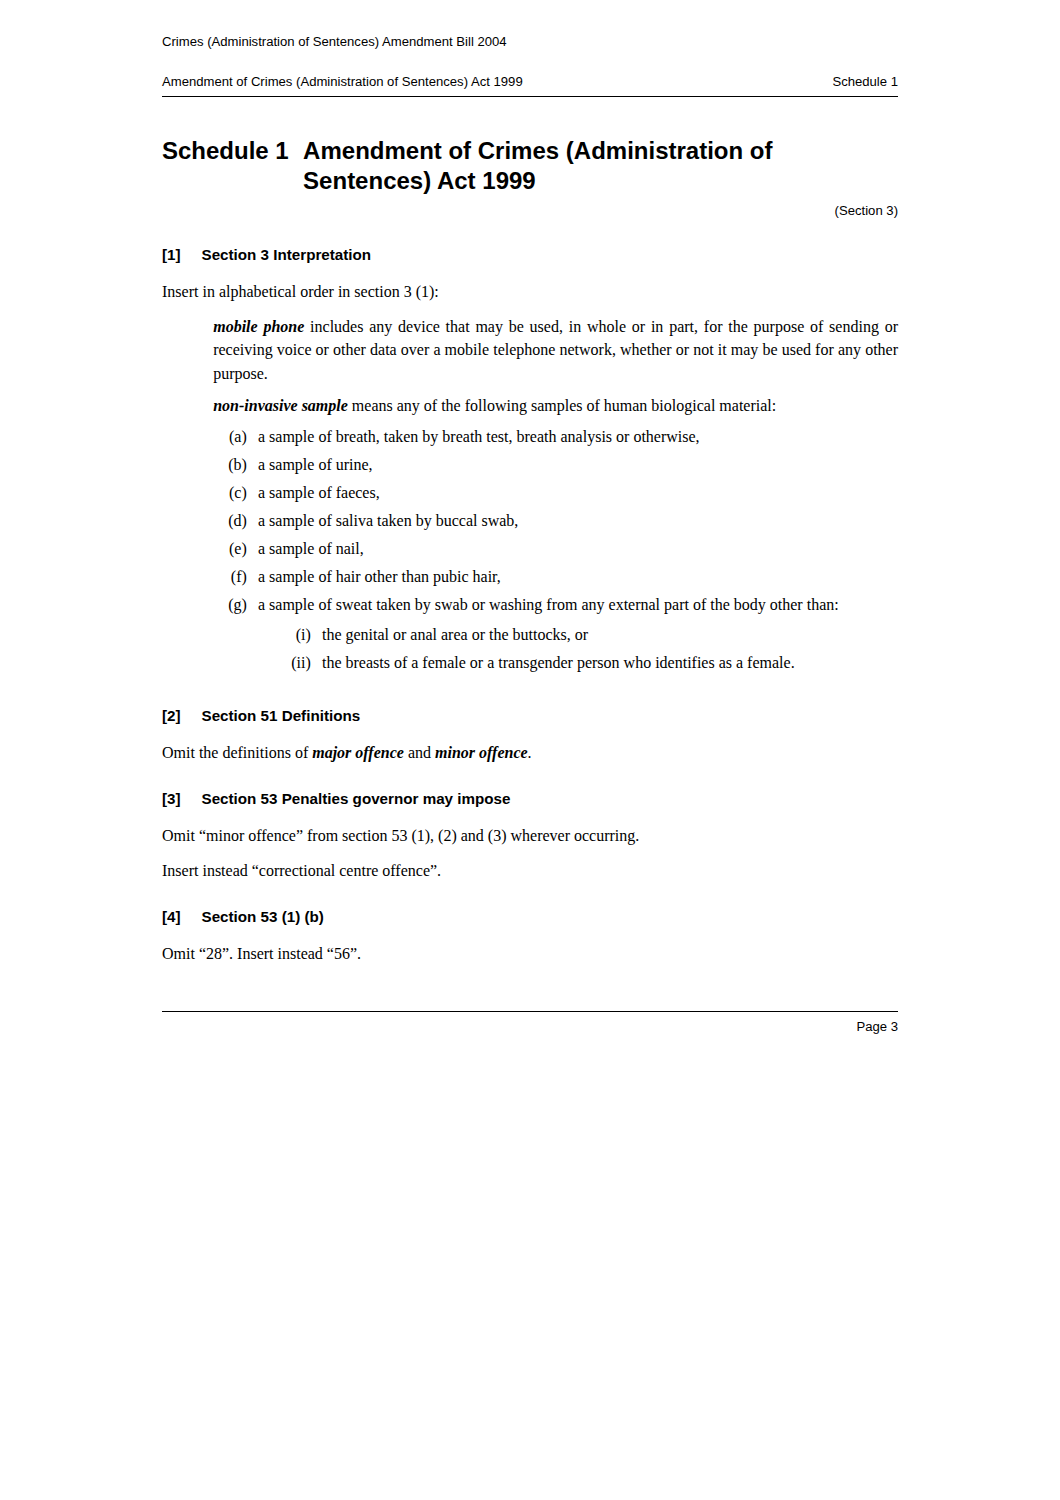Crimes (Administration of Sentences) Amendment Bill 2004
Amendment of Crimes (Administration of Sentences) Act 1999 Schedule 1
Schedule 1 Amendment of Crimes (Administration of Sentences) Act 1999
(Section 3)
[1] Section 3 Interpretation
Insert in alphabetical order in section 3 (1):
mobile phone includes any device that may be used, in whole or in part, for the purpose of sending or receiving voice or other data over a mobile telephone network, whether or not it may be used for any other purpose.
non-invasive sample means any of the following samples of human biological material:
(a) a sample of breath, taken by breath test, breath analysis or otherwise,
(b) a sample of urine,
(c) a sample of faeces,
(d) a sample of saliva taken by buccal swab,
(e) a sample of nail,
(f) a sample of hair other than pubic hair,
(g)
a sample of sweat taken by swab or washing from any external part of the body other than:
(i) the genital or anal area or the buttocks, or
(ii) the breasts of a female or a transgender person who identifies as a female.
[2] Section 51 Definitions
Omit the definitions of major offence and minor offence.
[3] Section 53 Penalties governor may impose
Omit “minor offence” from section 53 (1), (2) and (3) wherever occurring.
Insert instead “correctional centre offence”.
[4] Section 53 (1) (b)
Omit “28”. Insert instead “56”.
Page 3